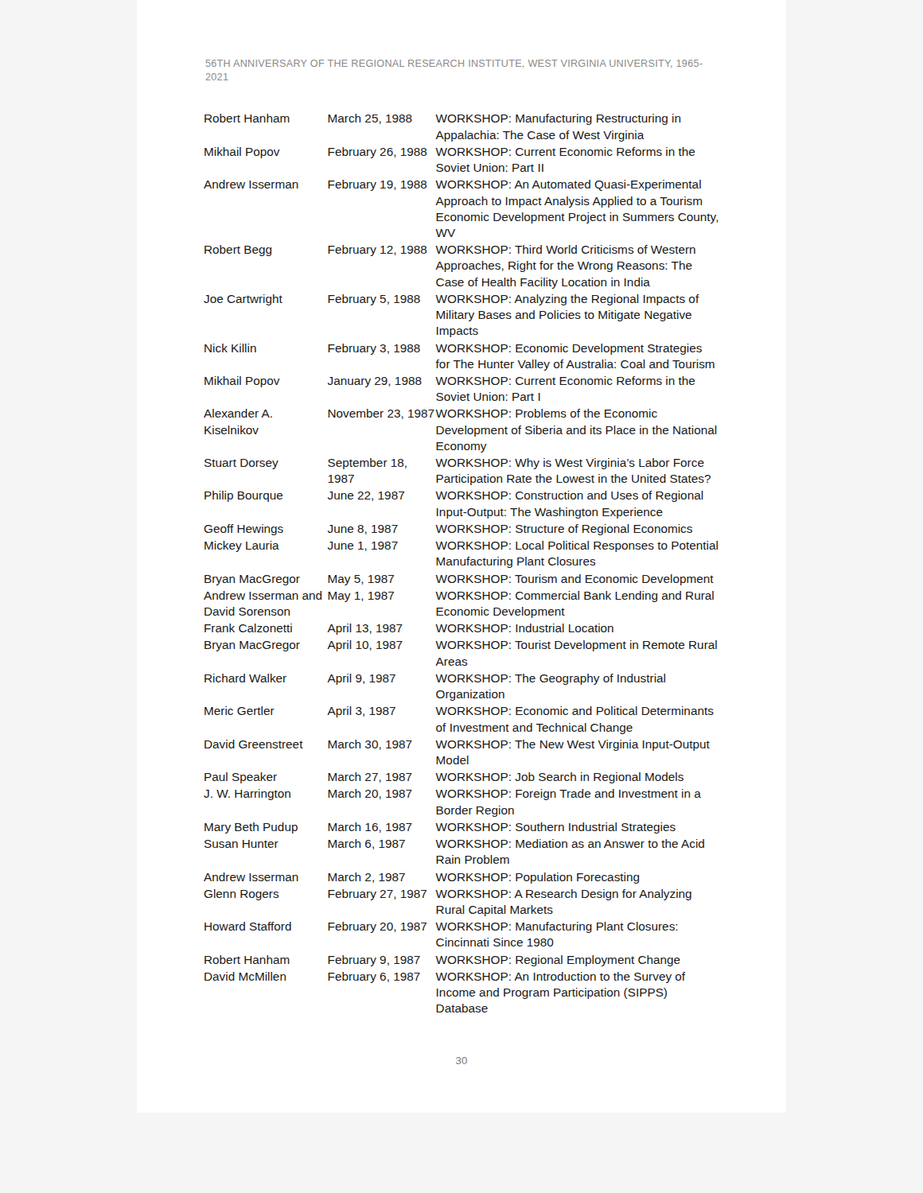56th Anniversary of the Regional Research Institute, West Virginia University, 1965-2021
| Robert Hanham | March 25, 1988 | WORKSHOP: Manufacturing Restructuring in Appalachia: The Case of West Virginia |
| Mikhail Popov | February 26, 1988 | WORKSHOP: Current Economic Reforms in the Soviet Union: Part II |
| Andrew Isserman | February 19, 1988 | WORKSHOP: An Automated Quasi-Experimental Approach to Impact Analysis Applied to a Tourism Economic Development Project in Summers County, WV |
| Robert Begg | February 12, 1988 | WORKSHOP: Third World Criticisms of Western Approaches, Right for the Wrong Reasons: The Case of Health Facility Location in India |
| Joe Cartwright | February 5, 1988 | WORKSHOP: Analyzing the Regional Impacts of Military Bases and Policies to Mitigate Negative Impacts |
| Nick Killin | February 3, 1988 | WORKSHOP: Economic Development Strategies for The Hunter Valley of Australia: Coal and Tourism |
| Mikhail Popov | January 29, 1988 | WORKSHOP: Current Economic Reforms in the Soviet Union: Part I |
| Alexander A. Kiselnikov | November 23, 1987 | WORKSHOP: Problems of the Economic Development of Siberia and its Place in the National Economy |
| Stuart Dorsey | September 18, 1987 | WORKSHOP: Why is West Virginia’s Labor Force Participation Rate the Lowest in the United States? |
| Philip Bourque | June 22, 1987 | WORKSHOP: Construction and Uses of Regional Input-Output: The Washington Experience |
| Geoff Hewings | June 8, 1987 | WORKSHOP: Structure of Regional Economics |
| Mickey Lauria | June 1, 1987 | WORKSHOP: Local Political Responses to Potential Manufacturing Plant Closures |
| Bryan MacGregor | May 5, 1987 | WORKSHOP: Tourism and Economic Development |
| Andrew Isserman and David Sorenson | May 1, 1987 | WORKSHOP: Commercial Bank Lending and Rural Economic Development |
| Frank Calzonetti | April 13, 1987 | WORKSHOP: Industrial Location |
| Bryan MacGregor | April 10, 1987 | WORKSHOP: Tourist Development in Remote Rural Areas |
| Richard Walker | April 9, 1987 | WORKSHOP: The Geography of Industrial Organization |
| Meric Gertler | April 3, 1987 | WORKSHOP: Economic and Political Determinants of Investment and Technical Change |
| David Greenstreet | March 30, 1987 | WORKSHOP: The New West Virginia Input-Output Model |
| Paul Speaker | March 27, 1987 | WORKSHOP: Job Search in Regional Models |
| J. W. Harrington | March 20, 1987 | WORKSHOP: Foreign Trade and Investment in a Border Region |
| Mary Beth Pudup | March 16, 1987 | WORKSHOP: Southern Industrial Strategies |
| Susan Hunter | March 6, 1987 | WORKSHOP: Mediation as an Answer to the Acid Rain Problem |
| Andrew Isserman | March 2, 1987 | WORKSHOP: Population Forecasting |
| Glenn Rogers | February 27, 1987 | WORKSHOP: A Research Design for Analyzing Rural Capital Markets |
| Howard Stafford | February 20, 1987 | WORKSHOP: Manufacturing Plant Closures: Cincinnati Since 1980 |
| Robert Hanham | February 9, 1987 | WORKSHOP: Regional Employment Change |
| David McMillen | February 6, 1987 | WORKSHOP: An Introduction to the Survey of Income and Program Participation (SIPPS) Database |
30